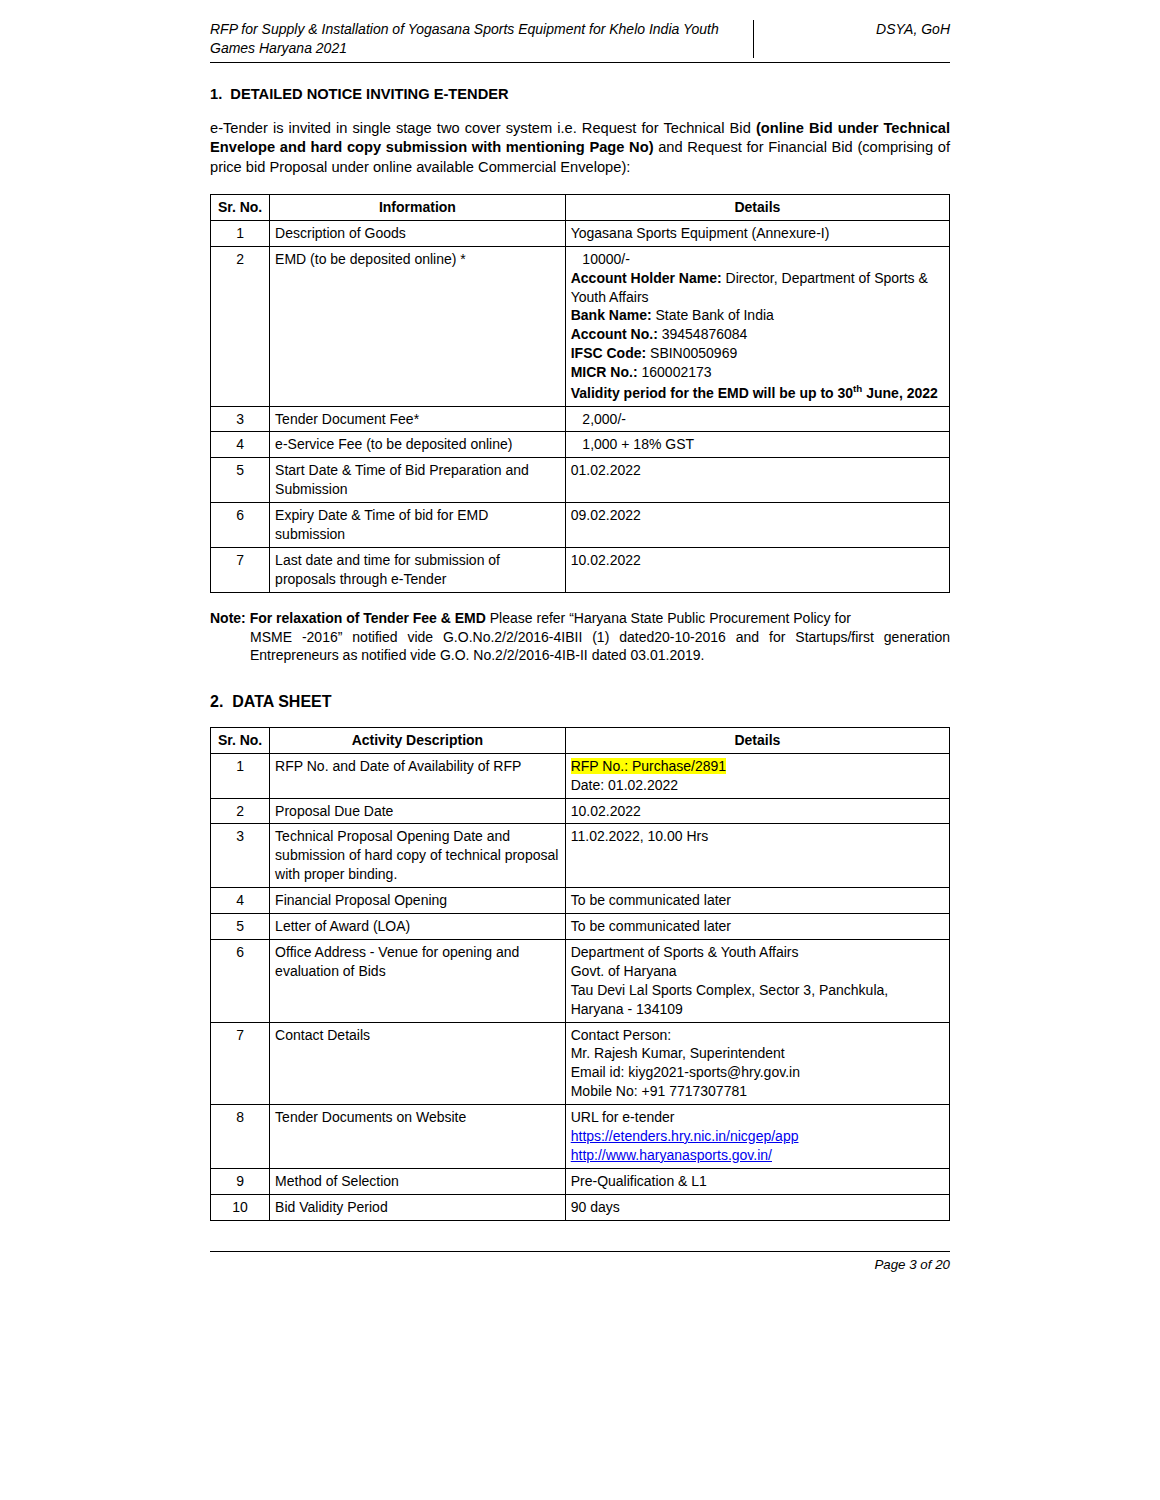RFP for Supply & Installation of Yogasana Sports Equipment for Khelo India Youth Games Haryana 2021
DSYA, GoH
1. Detailed Notice Inviting e-Tender
e-Tender is invited in single stage two cover system i.e. Request for Technical Bid (online Bid under Technical Envelope and hard copy submission with mentioning Page No) and Request for Financial Bid (comprising of price bid Proposal under online available Commercial Envelope):
| Sr. No. | Information | Details |
| --- | --- | --- |
| 1 | Description of Goods | Yogasana Sports Equipment (Annexure-I) |
| 2 | EMD (to be deposited online) * | 10000/- Account Holder Name: Director, Department of Sports & Youth Affairs Bank Name: State Bank of India Account No.: 39454876084 IFSC Code: SBIN0050969 MICR No.: 160002173 Validity period for the EMD will be up to 30 th June, 2022 |
| 3 | Tender Document Fee* | 2,000/- |
| 4 | e-Service Fee (to be deposited online) | 1,000 + 18% GST |
| 5 | Start Date & Time of Bid Preparation and Submission | 01.02.2022 |
| 6 | Expiry Date & Time of bid for EMD submission | 09.02.2022 |
| 7 | Last date and time for submission of proposals through e-Tender | 10.02.2022 |
Note: For relaxation of Tender Fee & EMD Please refer “Haryana State Public Procurement Policy for
MSME -2016” notified vide G.O.No.2/2/2016-4IBII (1) dated20-10-2016 and for Startups/first generation Entrepreneurs as notified vide G.O. No.2/2/2016-4IB-II dated 03.01.2019.
2. DATA SHEET
| Sr. No. | Activity Description | Details |
| --- | --- | --- |
| 1 | RFP No. and Date of Availability of RFP | RFP No.: Purchase/2891 Date: 01.02.2022 |
| 2 | Proposal Due Date | 10.02.2022 |
| 3 | Technical Proposal Opening Date and submission of hard copy of technical proposal with proper binding. | 11.02.2022, 10.00 Hrs |
| 4 | Financial Proposal Opening | To be communicated later |
| 5 | Letter of Award (LOA) | To be communicated later |
| 6 | Office Address - Venue for opening and evaluation of Bids | Department of Sports & Youth Affairs Govt. of Haryana Tau Devi Lal Sports Complex, Sector 3, Panchkula, Haryana - 134109 |
| 7 | Contact Details | Contact Person: Mr. Rajesh Kumar, Superintendent Email id: kiyg2021-sports@hry.gov.in Mobile No: +91 7717307781 |
| 8 | Tender Documents on Website | URL for e-tender https://etenders.hry.nic.in/nicgep/app http://www.haryanasports.gov.in/ |
| 9 | Method of Selection | Pre-Qualification & L1 |
| 10 | Bid Validity Period | 90 days |
Page 3 of 20